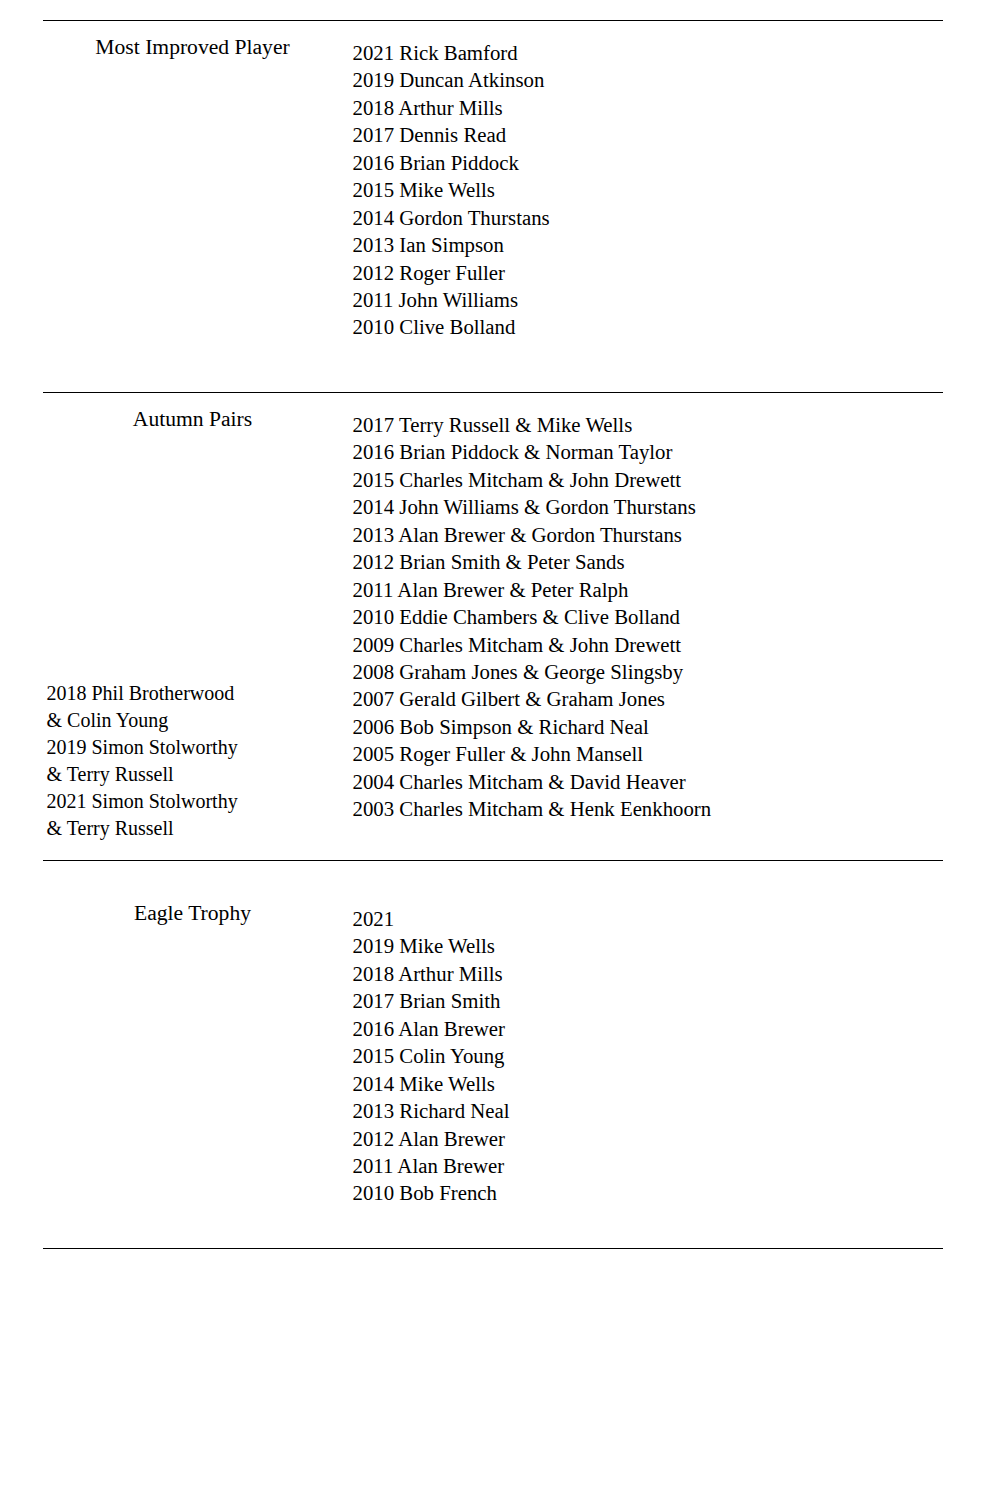Most Improved Player
2021 Rick Bamford
2019 Duncan Atkinson
2018 Arthur Mills
2017 Dennis Read
2016 Brian Piddock
2015 Mike Wells
2014 Gordon Thurstans
2013 Ian Simpson
2012 Roger Fuller
2011 John Williams
2010 Clive Bolland
Autumn Pairs
2018 Phil Brotherwood
& Colin Young
2019 Simon Stolworthy
& Terry Russell
2021 Simon Stolworthy
& Terry Russell
2017 Terry Russell & Mike Wells
2016 Brian Piddock & Norman Taylor
2015 Charles Mitcham & John Drewett
2014 John Williams & Gordon Thurstans
2013 Alan Brewer & Gordon Thurstans
2012 Brian Smith & Peter Sands
2011 Alan Brewer & Peter Ralph
2010 Eddie Chambers & Clive Bolland
2009 Charles Mitcham & John Drewett
2008 Graham Jones & George Slingsby
2007 Gerald Gilbert & Graham Jones
2006 Bob Simpson & Richard Neal
2005 Roger Fuller & John Mansell
2004 Charles Mitcham & David Heaver
2003 Charles Mitcham & Henk Eenkhoorn
Eagle Trophy
2021
2019 Mike Wells
2018 Arthur Mills
2017 Brian Smith
2016 Alan Brewer
2015 Colin Young
2014 Mike Wells
2013 Richard Neal
2012 Alan Brewer
2011 Alan Brewer
2010 Bob French